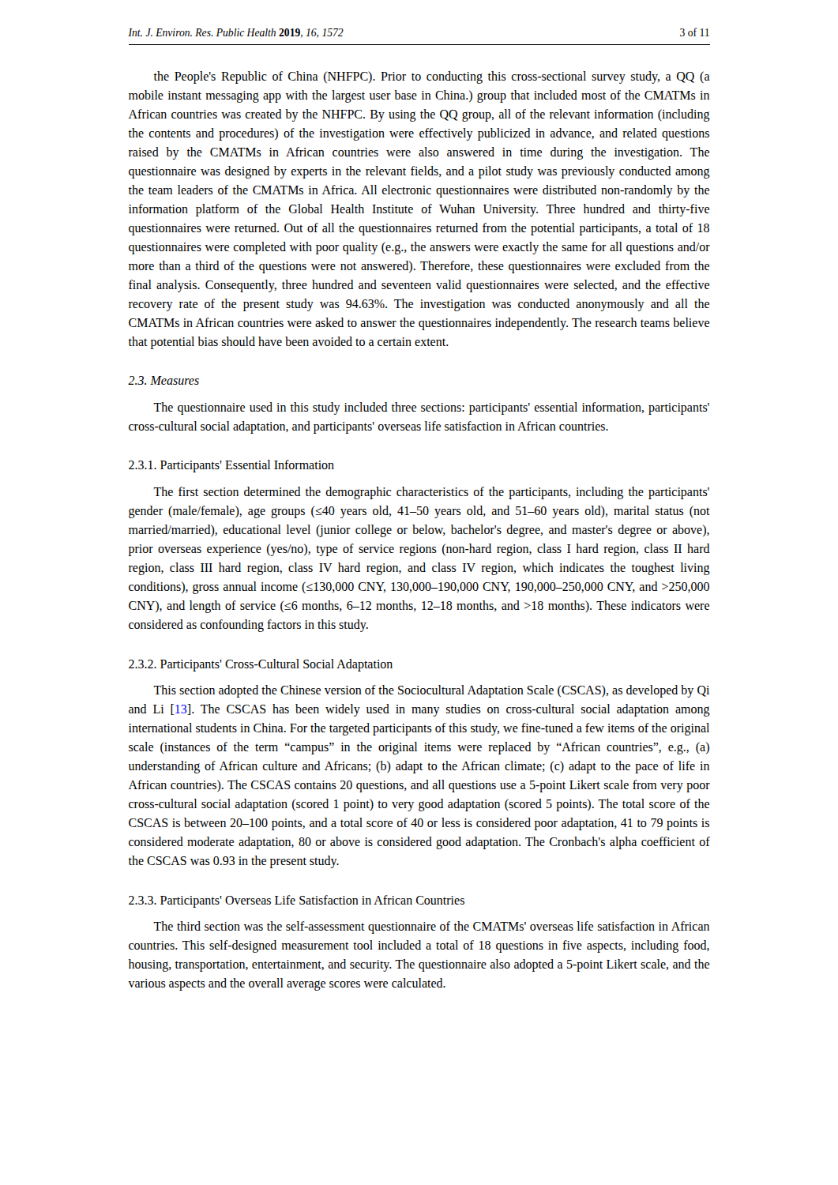Int. J. Environ. Res. Public Health 2019, 16, 1572 3 of 11
the People's Republic of China (NHFPC). Prior to conducting this cross-sectional survey study, a QQ (a mobile instant messaging app with the largest user base in China.) group that included most of the CMATMs in African countries was created by the NHFPC. By using the QQ group, all of the relevant information (including the contents and procedures) of the investigation were effectively publicized in advance, and related questions raised by the CMATMs in African countries were also answered in time during the investigation. The questionnaire was designed by experts in the relevant fields, and a pilot study was previously conducted among the team leaders of the CMATMs in Africa. All electronic questionnaires were distributed non-randomly by the information platform of the Global Health Institute of Wuhan University. Three hundred and thirty-five questionnaires were returned. Out of all the questionnaires returned from the potential participants, a total of 18 questionnaires were completed with poor quality (e.g., the answers were exactly the same for all questions and/or more than a third of the questions were not answered). Therefore, these questionnaires were excluded from the final analysis. Consequently, three hundred and seventeen valid questionnaires were selected, and the effective recovery rate of the present study was 94.63%. The investigation was conducted anonymously and all the CMATMs in African countries were asked to answer the questionnaires independently. The research teams believe that potential bias should have been avoided to a certain extent.
2.3. Measures
The questionnaire used in this study included three sections: participants' essential information, participants' cross-cultural social adaptation, and participants' overseas life satisfaction in African countries.
2.3.1. Participants' Essential Information
The first section determined the demographic characteristics of the participants, including the participants' gender (male/female), age groups (≤40 years old, 41–50 years old, and 51–60 years old), marital status (not married/married), educational level (junior college or below, bachelor's degree, and master's degree or above), prior overseas experience (yes/no), type of service regions (non-hard region, class I hard region, class II hard region, class III hard region, class IV hard region, and class IV region, which indicates the toughest living conditions), gross annual income (≤130,000 CNY, 130,000–190,000 CNY, 190,000–250,000 CNY, and >250,000 CNY), and length of service (≤6 months, 6–12 months, 12–18 months, and >18 months). These indicators were considered as confounding factors in this study.
2.3.2. Participants' Cross-Cultural Social Adaptation
This section adopted the Chinese version of the Sociocultural Adaptation Scale (CSCAS), as developed by Qi and Li [13]. The CSCAS has been widely used in many studies on cross-cultural social adaptation among international students in China. For the targeted participants of this study, we fine-tuned a few items of the original scale (instances of the term “campus” in the original items were replaced by “African countries”, e.g., (a) understanding of African culture and Africans; (b) adapt to the African climate; (c) adapt to the pace of life in African countries). The CSCAS contains 20 questions, and all questions use a 5-point Likert scale from very poor cross-cultural social adaptation (scored 1 point) to very good adaptation (scored 5 points). The total score of the CSCAS is between 20–100 points, and a total score of 40 or less is considered poor adaptation, 41 to 79 points is considered moderate adaptation, 80 or above is considered good adaptation. The Cronbach's alpha coefficient of the CSCAS was 0.93 in the present study.
2.3.3. Participants' Overseas Life Satisfaction in African Countries
The third section was the self-assessment questionnaire of the CMATMs' overseas life satisfaction in African countries. This self-designed measurement tool included a total of 18 questions in five aspects, including food, housing, transportation, entertainment, and security. The questionnaire also adopted a 5-point Likert scale, and the various aspects and the overall average scores were calculated.